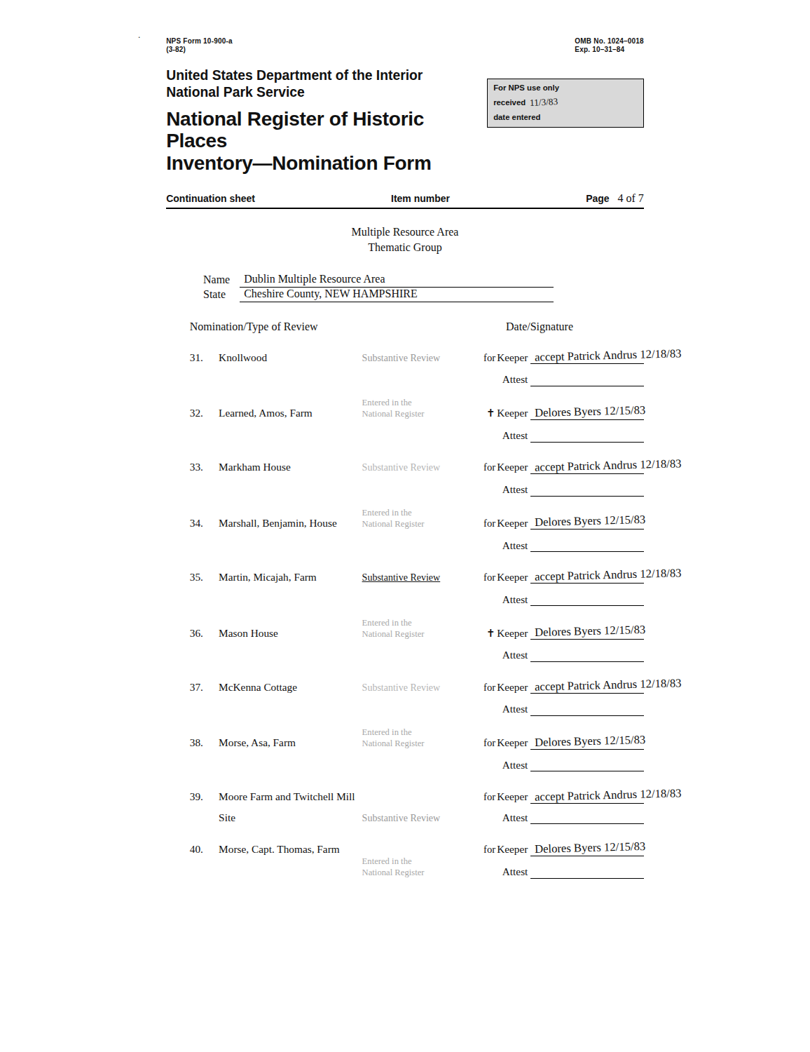.
NPS Form 10-900-a
(3-82)
OMB No. 1024–0018
Exp. 10–31–84
United States Department of the Interior
National Park Service
National Register of Historic Places
Inventory—Nomination Form
For NPS use only
received 11/3/83
date entered
Continuation sheet
Item number
Page 4 of 7
Multiple Resource Area
Thematic Group
| Name | Dublin Multiple Resource Area |
| State | Cheshire County, NEW HAMPSHIRE |
Nomination/Type of Review
Date/Signature
| 31. | Knollwood | Substantive Review | for Keeper | accept Patrick Andrus 12/18/83 |
| | | | Attest | |
| 32. | Learned, Amos, Farm | Entered in the National Register | ✝ Keeper | Delores Byers 12/15/83 |
| | | | Attest | |
| 33. | Markham House | Substantive Review | for Keeper | accept Patrick Andrus 12/18/83 |
| | | | Attest | |
| 34. | Marshall, Benjamin, House | Entered in the National Register | for Keeper | Delores Byers 12/15/83 |
| | | | Attest | |
| 35. | Martin, Micajah, Farm | Substantive Review | for Keeper | accept Patrick Andrus 12/18/83 |
| | | | Attest | |
| 36. | Mason House | Entered in the National Register | ✝ Keeper | Delores Byers 12/15/83 |
| | | | Attest | |
| 37. | McKenna Cottage | Substantive Review | for Keeper | accept Patrick Andrus 12/18/83 |
| | | | Attest | |
| 38. | Morse, Asa, Farm | Entered in the National Register | for Keeper | Delores Byers 12/15/83 |
| | | | Attest | |
| 39. | Moore Farm and Twitchell Mill | | for Keeper | accept Patrick Andrus 12/18/83 |
| | Site | Substantive Review | Attest | |
| 40. | Morse, Capt. Thomas, Farm | | for Keeper | Delores Byers 12/15/83 |
| | | Entered in the National Register | Attest | |